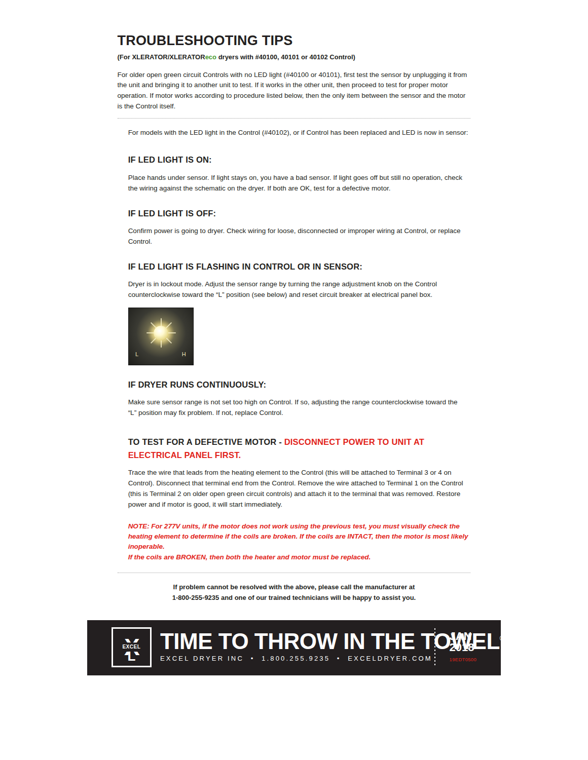Troubleshooting Tips
(For XLERATOR/XLERATOReco dryers with #40100, 40101 or 40102 Control)
For older open green circuit Controls with no LED light (#40100 or 40101), first test the sensor by unplugging it from the unit and bringing it to another unit to test. If it works in the other unit, then proceed to test for proper motor operation. If motor works according to procedure listed below, then the only item between the sensor and the motor is the Control itself.
For models with the LED light in the Control (#40102), or if Control has been replaced and LED is now in sensor:
If LED light is on:
Place hands under sensor. If light stays on, you have a bad sensor. If light goes off but still no operation, check the wiring against the schematic on the dryer. If both are OK, test for a defective motor.
If LED light is off:
Confirm power is going to dryer. Check wiring for loose, disconnected or improper wiring at Control, or replace Control.
If LED light is flashing in Control or in sensor:
Dryer is in lockout mode. Adjust the sensor range by turning the range adjustment knob on the Control counterclockwise toward the “L” position (see below) and reset circuit breaker at electrical panel box.
L H
If dryer runs continuously:
Make sure sensor range is not set too high on Control. If so, adjusting the range counterclockwise toward the
“L” position may fix problem. If not, replace Control.
To test for a defective motor - Disconnect power to unit at electrical panel first.
Trace the wire that leads from the heating element to the Control (this will be attached to Terminal 3 or 4 on Control). Disconnect that terminal end from the Control. Remove the wire attached to Terminal 1 on the Control (this is Terminal 2 on older open green circuit controls) and attach it to the terminal that was removed. Restore power and if motor is good, it will start immediately.
NOTE: For 277V units, if the motor does not work using the previous test, you must visually check the heating element to determine if the coils are broken. If the coils are INTACT, then the motor is most likely inoperable.
If the coils are BROKEN, then both the heater and motor must be replaced.
If problem cannot be resolved with the above, please call the manufacturer at
1-800-255-9235 and one of our trained technicians will be happy to assist you.
X
EXCEL
L
TIME TO THROW IN THE TOWEL®
EXCEL DRYER INC • 1.800.255.9235 • EXCELDRYER.COM
JAN
2018
19EDT0500